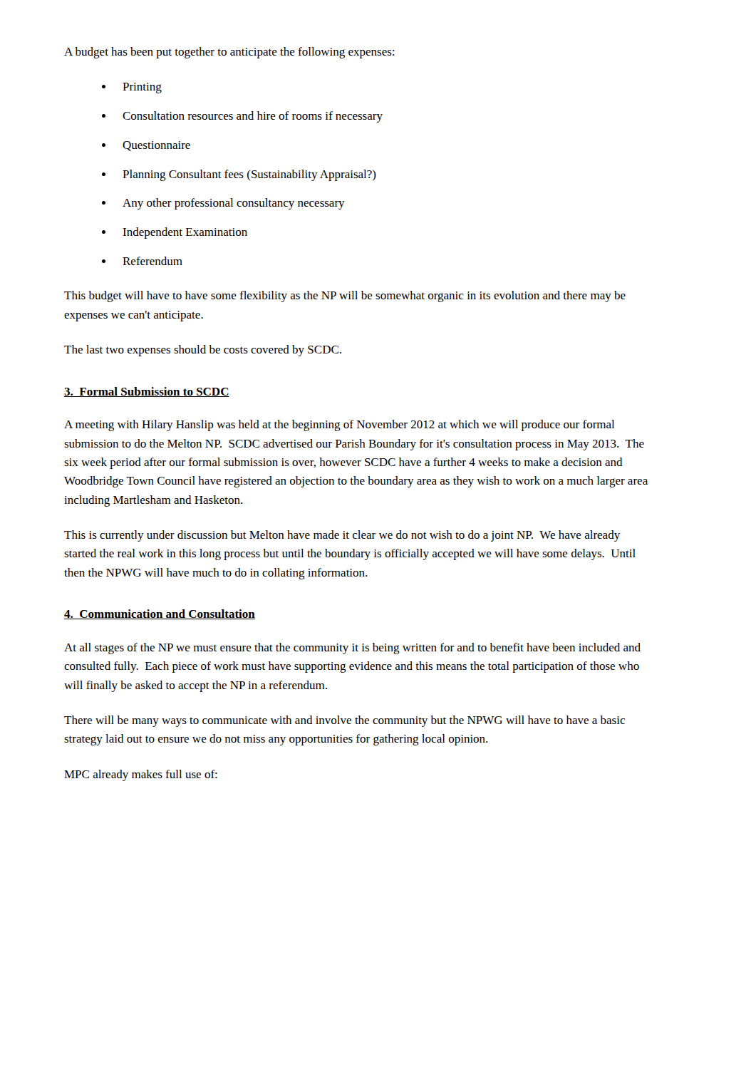A budget has been put together to anticipate the following expenses:
Printing
Consultation resources and hire of rooms if necessary
Questionnaire
Planning Consultant fees (Sustainability Appraisal?)
Any other professional consultancy necessary
Independent Examination
Referendum
This budget will have to have some flexibility as the NP will be somewhat organic in its evolution and there may be expenses we can't anticipate.
The last two expenses should be costs covered by SCDC.
3. Formal Submission to SCDC
A meeting with Hilary Hanslip was held at the beginning of November 2012 at which we will produce our formal submission to do the Melton NP. SCDC advertised our Parish Boundary for it's consultation process in May 2013. The six week period after our formal submission is over, however SCDC have a further 4 weeks to make a decision and Woodbridge Town Council have registered an objection to the boundary area as they wish to work on a much larger area including Martlesham and Hasketon.
This is currently under discussion but Melton have made it clear we do not wish to do a joint NP. We have already started the real work in this long process but until the boundary is officially accepted we will have some delays. Until then the NPWG will have much to do in collating information.
4. Communication and Consultation
At all stages of the NP we must ensure that the community it is being written for and to benefit have been included and consulted fully. Each piece of work must have supporting evidence and this means the total participation of those who will finally be asked to accept the NP in a referendum.
There will be many ways to communicate with and involve the community but the NPWG will have to have a basic strategy laid out to ensure we do not miss any opportunities for gathering local opinion.
MPC already makes full use of: